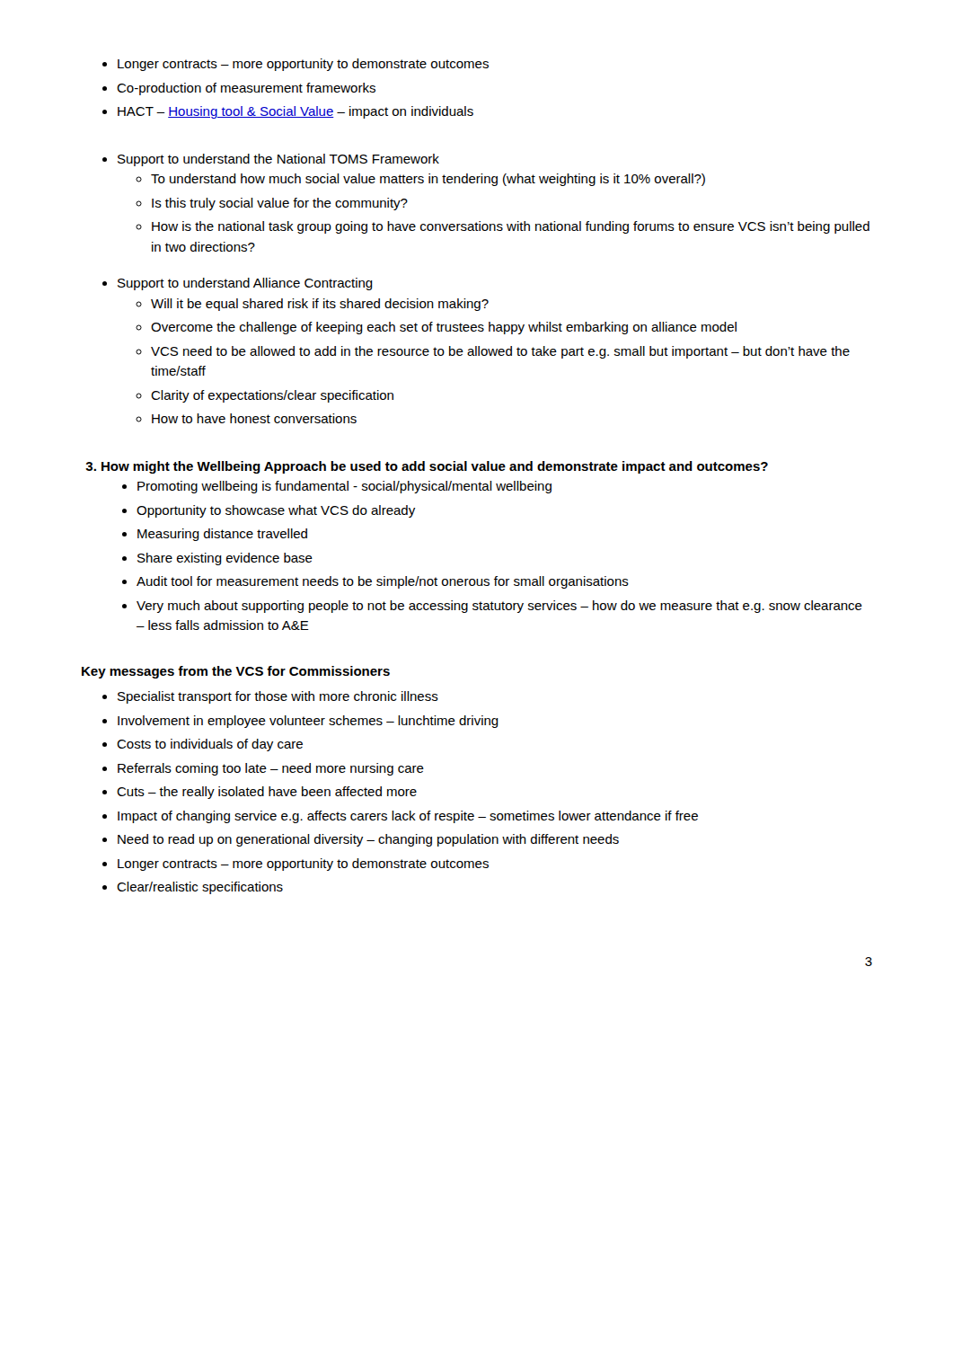Longer contracts – more opportunity to demonstrate outcomes
Co-production of measurement frameworks
HACT – Housing tool & Social Value – impact on individuals
Support to understand the National TOMS Framework
To understand how much social value matters in tendering (what weighting is it 10% overall?)
Is this truly social value for the community?
How is the national task group going to have conversations with national funding forums to ensure VCS isn’t being pulled in two directions?
Support to understand Alliance Contracting
Will it be equal shared risk if its shared decision making?
Overcome the challenge of keeping each set of trustees happy whilst embarking on alliance model
VCS need to be allowed to add in the resource to be allowed to take part e.g. small but important – but don’t have the time/staff
Clarity of expectations/clear specification
How to have honest conversations
How might the Wellbeing Approach be used to add social value and demonstrate impact and outcomes?
Promoting wellbeing is fundamental - social/physical/mental wellbeing
Opportunity to showcase what VCS do already
Measuring distance travelled
Share existing evidence base
Audit tool for measurement needs to be simple/not onerous for small organisations
Very much about supporting people to not be accessing statutory services – how do we measure that e.g. snow clearance – less falls admission to A&E
Key messages from the VCS for Commissioners
Specialist transport for those with more chronic illness
Involvement in employee volunteer schemes – lunchtime driving
Costs to individuals of day care
Referrals coming too late – need more nursing care
Cuts – the really isolated have been affected more
Impact of changing service e.g. affects carers lack of respite – sometimes lower attendance if free
Need to read up on generational diversity – changing population with different needs
Longer contracts – more opportunity to demonstrate outcomes
Clear/realistic specifications
3